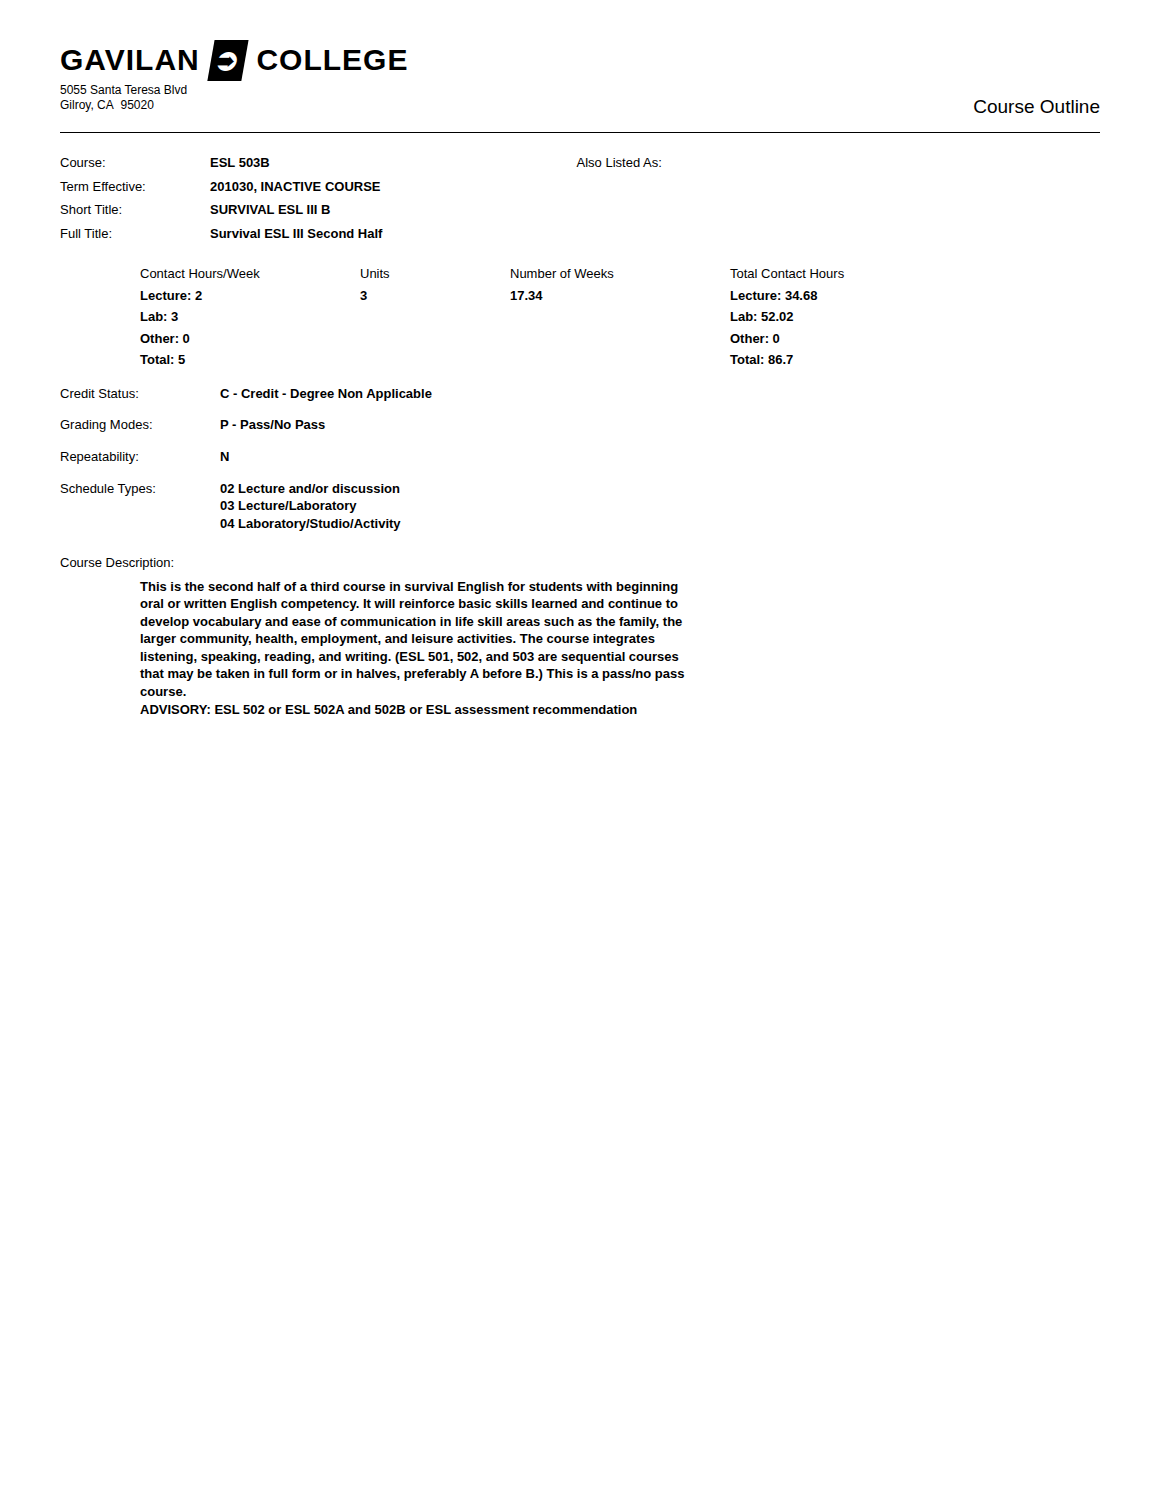GAVILAN ➲ COLLEGE
5055 Santa Teresa Blvd
Gilroy, CA 95020
Course Outline
| Course: | ESL 503B | Also Listed As: |
| Term Effective: | 201030, INACTIVE COURSE |
| Short Title: | SURVIVAL ESL III B |
| Full Title: | Survival ESL III Second Half |
| Contact Hours/Week | Units | Number of Weeks | Total Contact Hours |
| Lecture: 2 | 3 | 17.34 | Lecture: 34.68 |
| Lab: 3 | | | Lab: 52.02 |
| Other: 0 | | | Other: 0 |
| Total: 5 | | | Total: 86.7 |
Credit Status: C - Credit - Degree Non Applicable
Grading Modes: P - Pass/No Pass
Repeatability: N
Schedule Types: 02 Lecture and/or discussion
03 Lecture/Laboratory
04 Laboratory/Studio/Activity
Course Description:
This is the second half of a third course in survival English for students with beginning oral or written English competency. It will reinforce basic skills learned and continue to develop vocabulary and ease of communication in life skill areas such as the family, the larger community, health, employment, and leisure activities. The course integrates listening, speaking, reading, and writing. (ESL 501, 502, and 503 are sequential courses that may be taken in full form or in halves, preferably A before B.) This is a pass/no pass course.
ADVISORY: ESL 502 or ESL 502A and 502B or ESL assessment recommendation